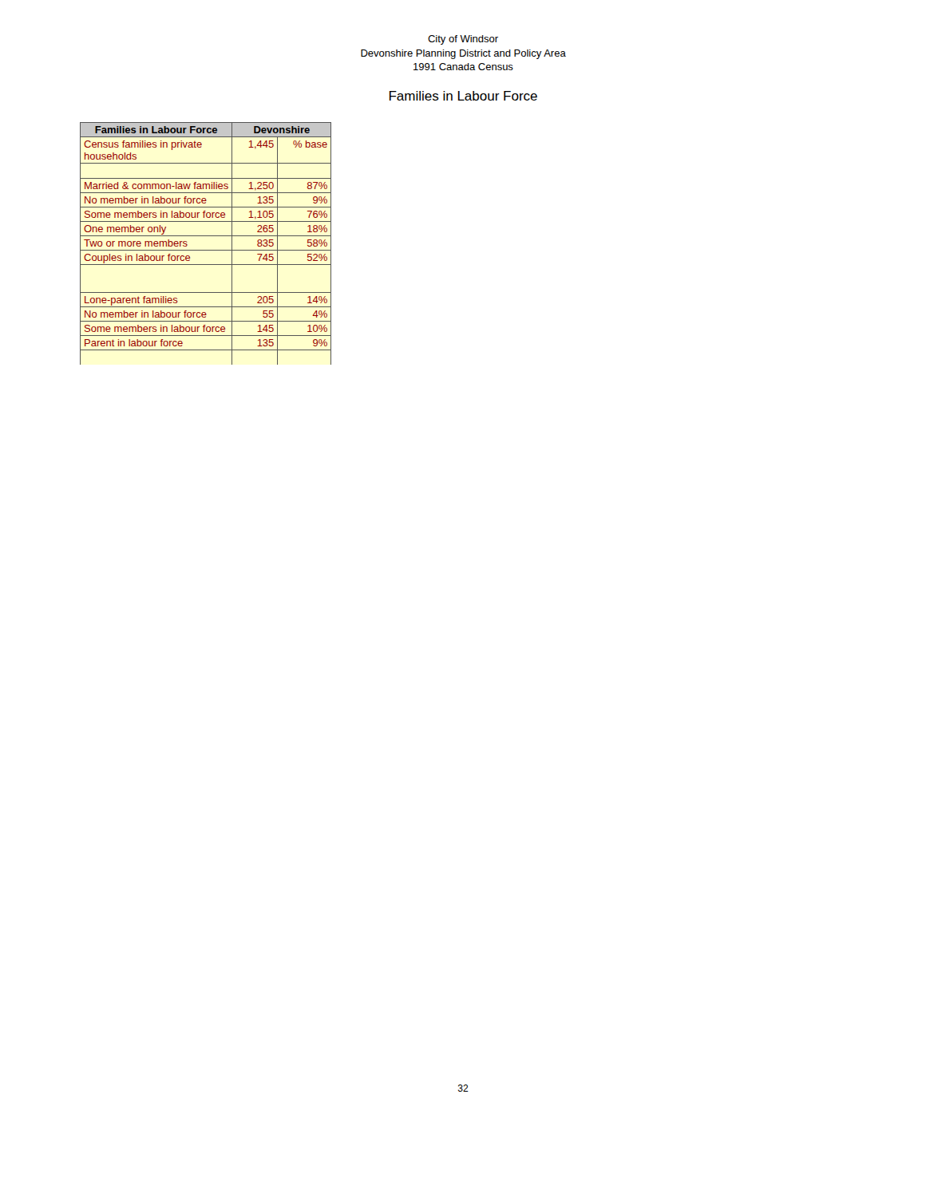City of Windsor
Devonshire Planning District and Policy Area
1991 Canada Census
Families in Labour Force
| Families in Labour Force | Devonshire |
| --- | --- |
| Census families in private households | 1,445 | % base |
| Married & common-law families | 1,250 | 87% |
| No member in labour force | 135 | 9% |
| Some members in labour force | 1,105 | 76% |
| One member only | 265 | 18% |
| Two or more members | 835 | 58% |
| Couples in labour force | 745 | 52% |
| Lone-parent families | 205 | 14% |
| No member in labour force | 55 | 4% |
| Some members in labour force | 145 | 10% |
| Parent in labour force | 135 | 9% |
32